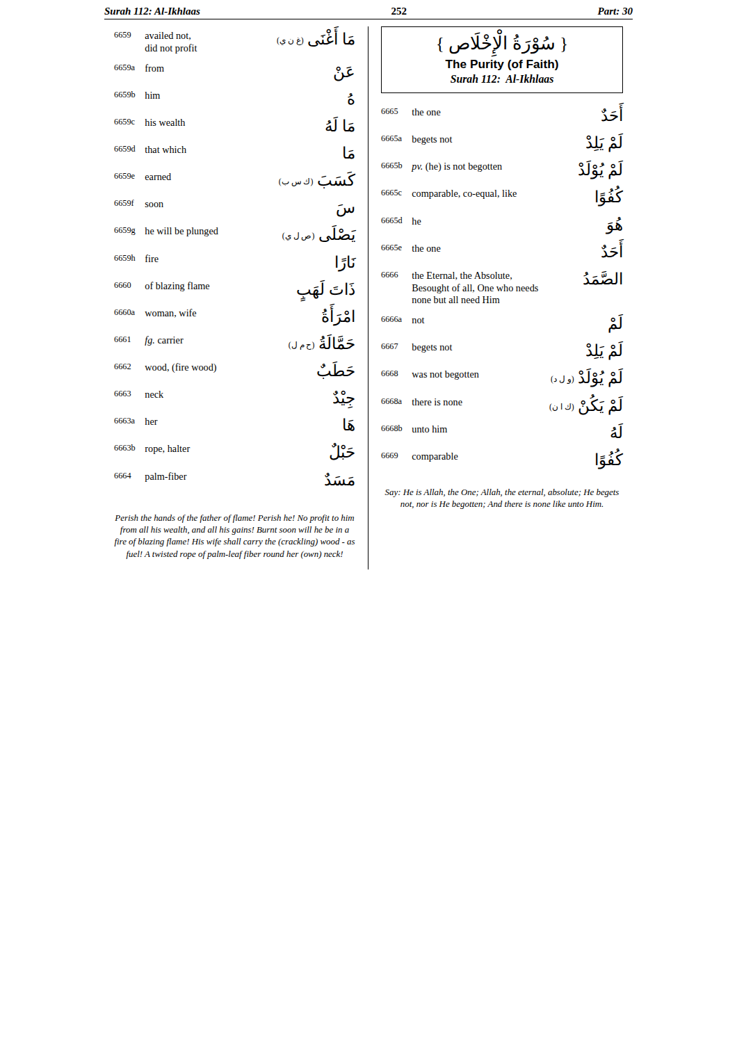Surah 112: Al-Ikhlaas
252
Part: 30
| 6659 | availed not, did not profit | مَا أَغْنَى (غ ن ي) |
| 6659a | from | عَنْ |
| 6659b | him | هُ |
| 6659c | his wealth | مَا لَهُ |
| 6659d | that which | مَا |
| 6659e | earned | كَسَبَ (ك س ب) |
| 6659f | soon | سَ |
| 6659g | he will be plunged | يَصْلَى (ص ل ي) |
| 6659h | fire | نَارًا |
| 6660 | of blazing flame | ذَاتَ لَهَبٍ |
| 6660a | woman, wife | امْرَأَةُ |
| 6661 | fg. carrier | حَمَّالَةُ (ح م ل) |
| 6662 | wood, (fire wood) | حَطَبٌ |
| 6663 | neck | جِيْدٌ |
| 6663a | her | هَا |
| 6663b | rope, halter | حَبْلٌ |
| 6664 | palm-fiber | مَسَدٌ |
Perish the hands of the father of flame! Perish he! No profit to him from all his wealth, and all his gains! Burnt soon will he be in a fire of blazing flame! His wife shall carry the (crackling) wood - as fuel! A twisted rope of palm-leaf fiber round her (own) neck!
{ سُوْرَةُ الْإِخْلَاص }
The Purity (of Faith)
Surah 112: Al-Ikhlaas
| 6665 | the one | أَحَدٌ |
| 6665a | begets not | لَمْ يَلِدْ |
| 6665b | pv. (he) is not begotten | لَمْ يُوْلَدْ |
| 6665c | comparable, co-equal, like | كُفُوًا |
| 6665d | he | هُوَ |
| 6665e | the one | أَحَدٌ |
| 6666 | the Eternal, the Absolute, Besought of all, One who needs none but all need Him | الصَّمَدُ |
| 6666a | not | لَمْ |
| 6667 | begets not | لَمْ يَلِدْ |
| 6668 | was not begotten | لَمْ يُوْلَدْ (و ل د) |
| 6668a | there is none | لَمْ يَكُنْ (ك ا ن) |
| 6668b | unto him | لَهُ |
| 6669 | comparable | كُفُوًا |
Say: He is Allah, the One; Allah, the eternal, absolute; He begets not, nor is He begotten; And there is none like unto Him.